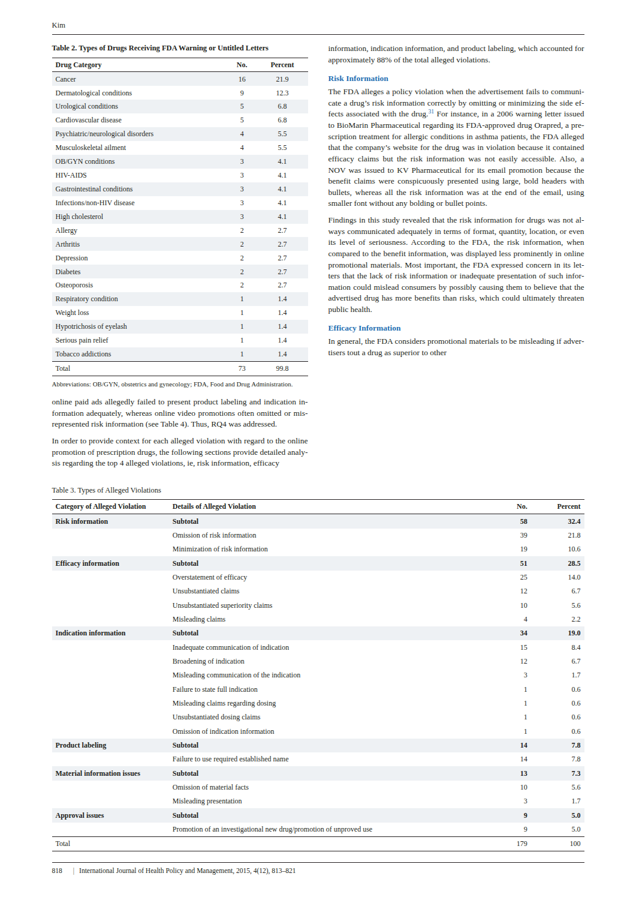Kim
Table 2. Types of Drugs Receiving FDA Warning or Untitled Letters
| Drug Category | No. | Percent |
| --- | --- | --- |
| Cancer | 16 | 21.9 |
| Dermatological conditions | 9 | 12.3 |
| Urological conditions | 5 | 6.8 |
| Cardiovascular disease | 5 | 6.8 |
| Psychiatric/neurological disorders | 4 | 5.5 |
| Musculoskeletal ailment | 4 | 5.5 |
| OB/GYN conditions | 3 | 4.1 |
| HIV-AIDS | 3 | 4.1 |
| Gastrointestinal conditions | 3 | 4.1 |
| Infections/non-HIV disease | 3 | 4.1 |
| High cholesterol | 3 | 4.1 |
| Allergy | 2 | 2.7 |
| Arthritis | 2 | 2.7 |
| Depression | 2 | 2.7 |
| Diabetes | 2 | 2.7 |
| Osteoporosis | 2 | 2.7 |
| Respiratory condition | 1 | 1.4 |
| Weight loss | 1 | 1.4 |
| Hypotrichosis of eyelash | 1 | 1.4 |
| Serious pain relief | 1 | 1.4 |
| Tobacco addictions | 1 | 1.4 |
| Total | 73 | 99.8 |
Abbreviations: OB/GYN, obstetrics and gynecology; FDA, Food and Drug Administration.
online paid ads allegedly failed to present product labeling and indication information adequately, whereas online video promotions often omitted or misrepresented risk information (see Table 4). Thus, RQ4 was addressed.
In order to provide context for each alleged violation with regard to the online promotion of prescription drugs, the following sections provide detailed analysis regarding the top 4 alleged violations, ie, risk information, efficacy
information, indication information, and product labeling, which accounted for approximately 88% of the total alleged violations.
Risk Information
The FDA alleges a policy violation when the advertisement fails to communicate a drug’s risk information correctly by omitting or minimizing the side effects associated with the drug.31 For instance, in a 2006 warning letter issued to BioMarin Pharmaceutical regarding its FDA-approved drug Orapred, a prescription treatment for allergic conditions in asthma patients, the FDA alleged that the company’s website for the drug was in violation because it contained efficacy claims but the risk information was not easily accessible. Also, a NOV was issued to KV Pharmaceutical for its email promotion because the benefit claims were conspicuously presented using large, bold headers with bullets, whereas all the risk information was at the end of the email, using smaller font without any bolding or bullet points.
Findings in this study revealed that the risk information for drugs was not always communicated adequately in terms of format, quantity, location, or even its level of seriousness. According to the FDA, the risk information, when compared to the benefit information, was displayed less prominently in online promotional materials. Most important, the FDA expressed concern in its letters that the lack of risk information or inadequate presentation of such information could mislead consumers by possibly causing them to believe that the advertised drug has more benefits than risks, which could ultimately threaten public health.
Efficacy Information
In general, the FDA considers promotional materials to be misleading if advertisers tout a drug as superior to other
Table 3. Types of Alleged Violations
| Category of Alleged Violation | Details of Alleged Violation | No. | Percent |
| --- | --- | --- | --- |
| Risk information | Subtotal | 58 | 32.4 |
| | Omission of risk information | 39 | 21.8 |
| | Minimization of risk information | 19 | 10.6 |
| Efficacy information | Subtotal | 51 | 28.5 |
| | Overstatement of efficacy | 25 | 14.0 |
| | Unsubstantiated claims | 12 | 6.7 |
| | Unsubstantiated superiority claims | 10 | 5.6 |
| | Misleading claims | 4 | 2.2 |
| Indication information | Subtotal | 34 | 19.0 |
| | Inadequate communication of indication | 15 | 8.4 |
| | Broadening of indication | 12 | 6.7 |
| | Misleading communication of the indication | 3 | 1.7 |
| | Failure to state full indication | 1 | 0.6 |
| | Misleading claims regarding dosing | 1 | 0.6 |
| | Unsubstantiated dosing claims | 1 | 0.6 |
| | Omission of indication information | 1 | 0.6 |
| Product labeling | Subtotal | 14 | 7.8 |
| | Failure to use required established name | 14 | 7.8 |
| Material information issues | Subtotal | 13 | 7.3 |
| | Omission of material facts | 10 | 5.6 |
| | Misleading presentation | 3 | 1.7 |
| Approval issues | Subtotal | 9 | 5.0 |
| | Promotion of an investigational new drug/promotion of unproved use | 9 | 5.0 |
| Total | | 179 | 100 |
818|International Journal of Health Policy and Management, 2015, 4(12), 813–821